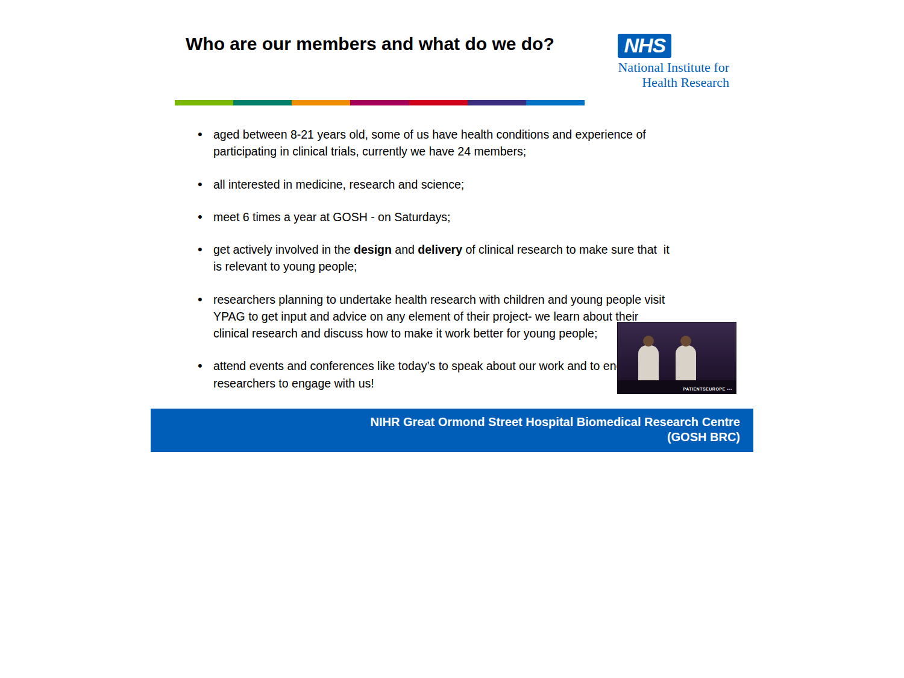NHS
National Institute for Health Research
Who are our members and what do we do?
aged between 8-21 years old, some of us have health conditions and experience of participating in clinical trials, currently we have 24 members;
all interested in medicine, research and science;
meet 6 times a year at GOSH - on Saturdays;
get actively involved in the design and delivery of clinical research to make sure that it is relevant to young people;
researchers planning to undertake health research with children and young people visit YPAG to get input and advice on any element of their project- we learn about their clinical research and discuss how to make it work better for young people;
attend events and conferences like today’s to speak about our work and to encourage researchers to engage with us!
PATIENTSEUROPE •••
NIHR Great Ormond Street Hospital Biomedical Research Centre (GOSH BRC)